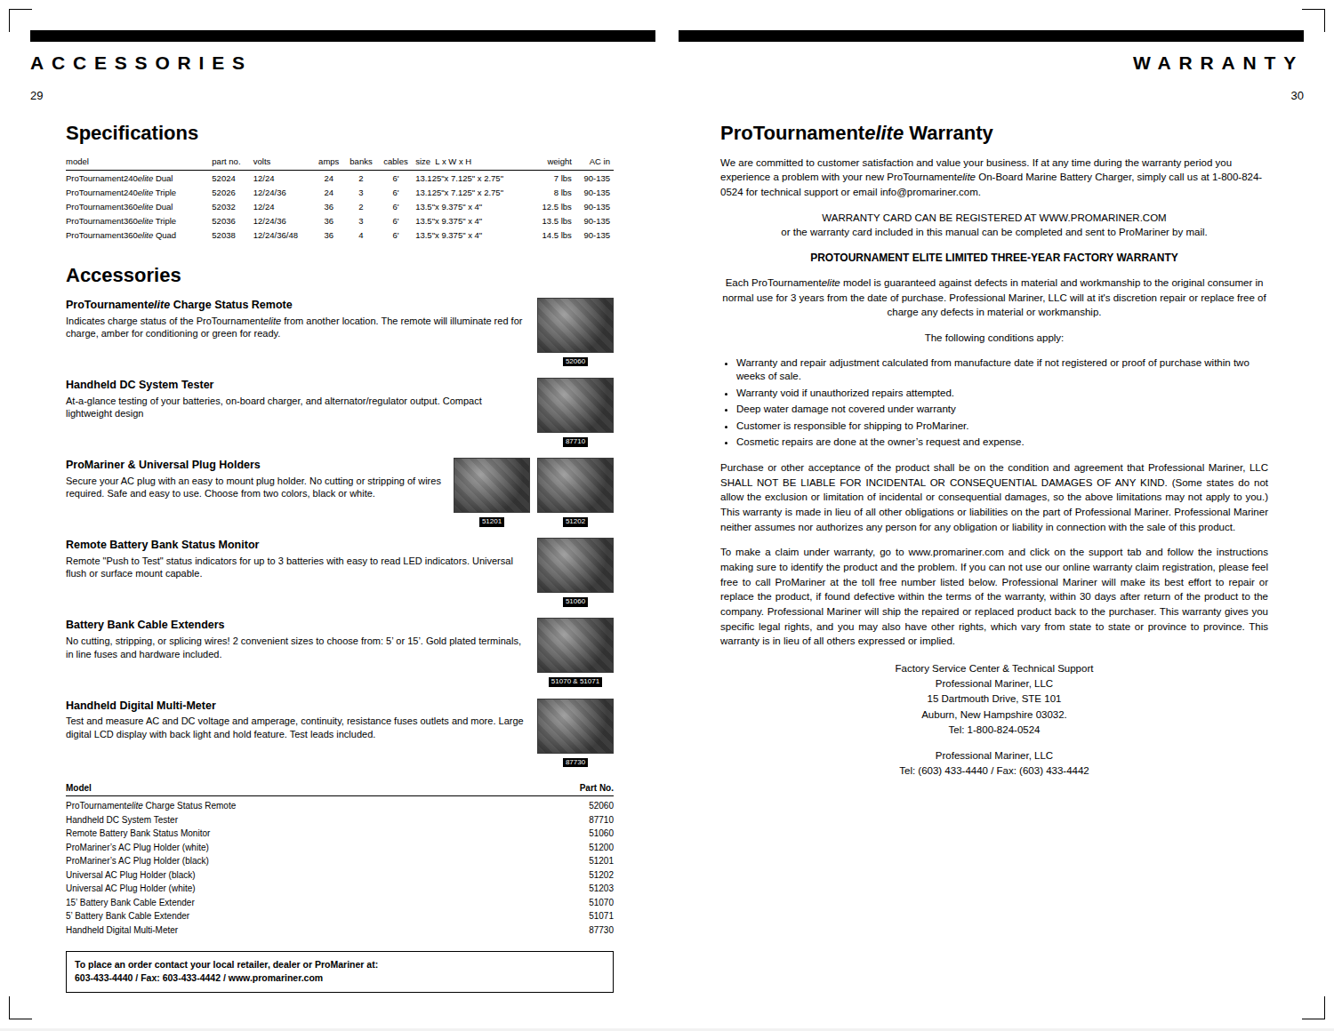ACCESSORIES
WARRANTY
29 30
Specifications
| model | part no. | volts | amps | banks | cables | size L x W x H | weight | AC in |
| --- | --- | --- | --- | --- | --- | --- | --- | --- |
| ProTournament240 elite Dual | 52024 | 12/24 | 24 | 2 | 6' | 13.125"x 7.125" x 2.75" | 7 lbs | 90-135 |
| ProTournament240 elite Triple | 52026 | 12/24/36 | 24 | 3 | 6' | 13.125"x 7.125" x 2.75" | 8 lbs | 90-135 |
| ProTournament360 elite Dual | 52032 | 12/24 | 36 | 2 | 6' | 13.5"x 9.375" x 4" | 12.5 lbs | 90-135 |
| ProTournament360 elite Triple | 52036 | 12/24/36 | 36 | 3 | 6' | 13.5"x 9.375" x 4" | 13.5 lbs | 90-135 |
| ProTournament360 elite Quad | 52038 | 12/24/36/48 | 36 | 4 | 6' | 13.5"x 9.375" x 4" | 14.5 lbs | 90-135 |
Accessories
ProTournamentelite Charge Status Remote
Indicates charge status of the ProTournamentelite from another location. The remote will illuminate red for charge, amber for conditioning or green for ready.
52060
Handheld DC System Tester
At-a-glance testing of your batteries, on-board charger, and alternator/regulator output. Compact lightweight design
87710
ProMariner & Universal Plug Holders
Secure your AC plug with an easy to mount plug holder. No cutting or stripping of wires required. Safe and easy to use. Choose from two colors, black or white.
51201
51202
Remote Battery Bank Status Monitor
Remote "Push to Test" status indicators for up to 3 batteries with easy to read LED indicators. Universal flush or surface mount capable.
51060
Battery Bank Cable Extenders
No cutting, stripping, or splicing wires! 2 convenient sizes to choose from: 5’ or 15’. Gold plated terminals, in line fuses and hardware included.
51070 & 51071
Handheld Digital Multi-Meter
Test and measure AC and DC voltage and amperage, continuity, resistance fuses outlets and more. Large digital LCD display with back light and hold feature. Test leads included.
87730
Model Part No.
ProTournamentelite Charge Status Remote 52060
Handheld DC System Tester 87710
Remote Battery Bank Status Monitor 51060
ProMariner’s AC Plug Holder (white) 51200
ProMariner’s AC Plug Holder (black) 51201
Universal AC Plug Holder (black) 51202
Universal AC Plug Holder (white) 51203
15’ Battery Bank Cable Extender 51070
5’ Battery Bank Cable Extender 51071
Handheld Digital Multi-Meter 87730
To place an order contact your local retailer, dealer or ProMariner at:
603-433-4440 / Fax: 603-433-4442 / www.promariner.com
ProTournamentelite Warranty
We are committed to customer satisfaction and value your business. If at any time during the warranty period you experience a problem with your new ProTournamentelite On-Board Marine Battery Charger, simply call us at 1-800-824-0524 for technical support or email info@promariner.com.
WARRANTY CARD CAN BE REGISTERED AT WWW.PROMARINER.COM
or the warranty card included in this manual can be completed and sent to ProMariner by mail.
PROTOURNAMENT ELITE LIMITED THREE-YEAR FACTORY WARRANTY
Each ProTournamentelite model is guaranteed against defects in material and workmanship to the original consumer in normal use for 3 years from the date of purchase. Professional Mariner, LLC will at it's discretion repair or replace free of charge any defects in material or workmanship.
The following conditions apply:
Warranty and repair adjustment calculated from manufacture date if not registered or proof of purchase within two weeks of sale.
Warranty void if unauthorized repairs attempted.
Deep water damage not covered under warranty
Customer is responsible for shipping to ProMariner.
Cosmetic repairs are done at the owner’s request and expense.
Purchase or other acceptance of the product shall be on the condition and agreement that Professional Mariner, LLC SHALL NOT BE LIABLE FOR INCIDENTAL OR CONSEQUENTIAL DAMAGES OF ANY KIND. (Some states do not allow the exclusion or limitation of incidental or consequential damages, so the above limitations may not apply to you.) This warranty is made in lieu of all other obligations or liabilities on the part of Professional Mariner. Professional Mariner neither assumes nor authorizes any person for any obligation or liability in connection with the sale of this product.
To make a claim under warranty, go to www.promariner.com and click on the support tab and follow the instructions making sure to identify the product and the problem. If you can not use our online warranty claim registration, please feel free to call ProMariner at the toll free number listed below. Professional Mariner will make its best effort to repair or replace the product, if found defective within the terms of the warranty, within 30 days after return of the product to the company. Professional Mariner will ship the repaired or replaced product back to the purchaser. This warranty gives you specific legal rights, and you may also have other rights, which vary from state to state or province to province. This warranty is in lieu of all others expressed or implied.
Factory Service Center & Technical Support
Professional Mariner, LLC
15 Dartmouth Drive, STE 101
Auburn, New Hampshire 03032.
Tel: 1-800-824-0524
Professional Mariner, LLC
Tel: (603) 433-4440 / Fax: (603) 433-4442